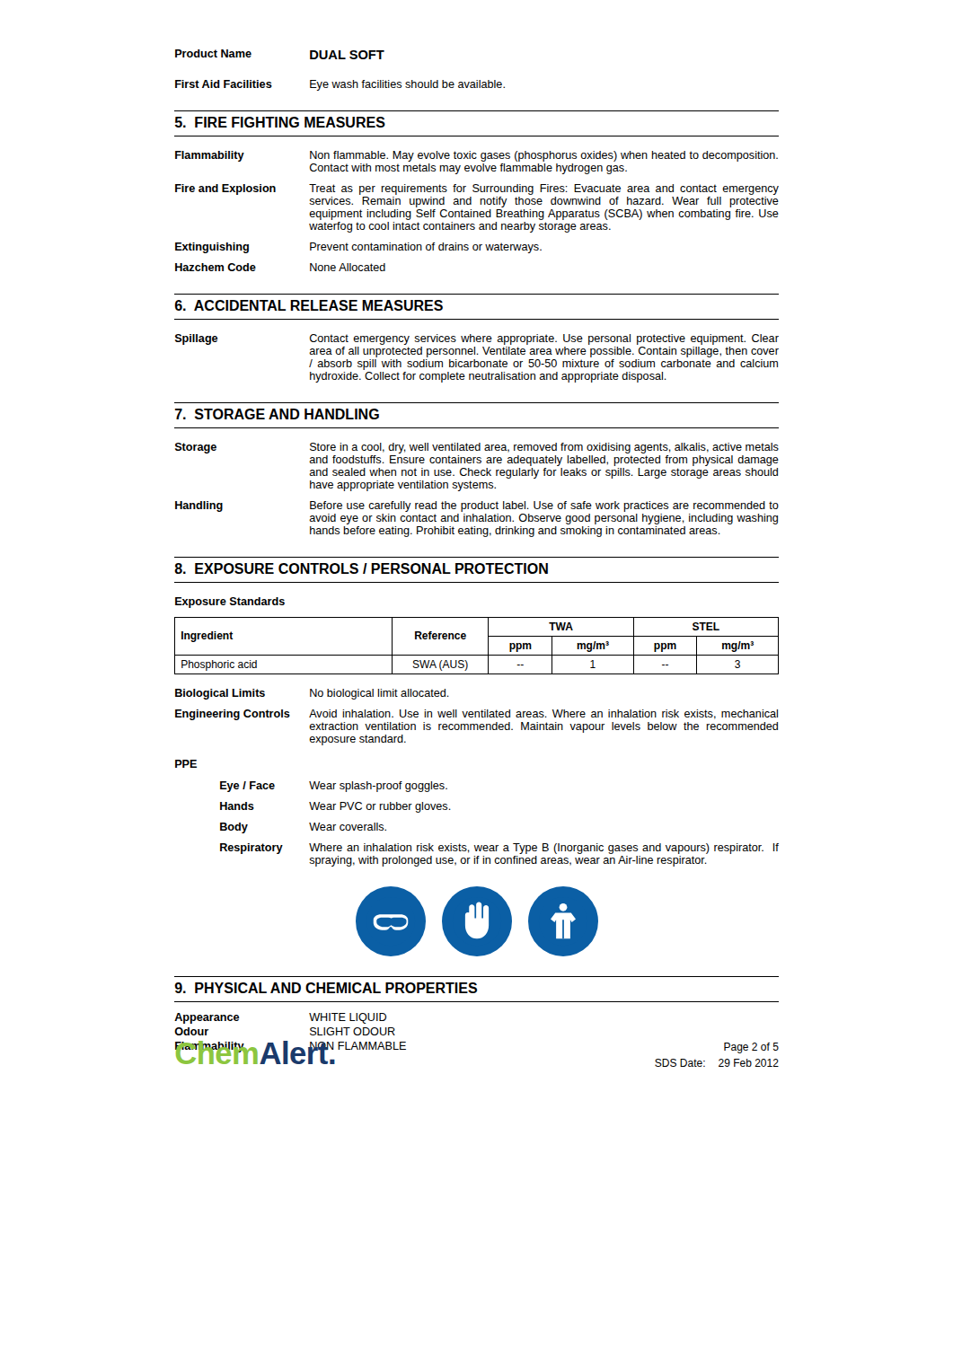Product Name
DUAL SOFT
First Aid Facilities
Eye wash facilities should be available.
5. FIRE FIGHTING MEASURES
Flammability
Non flammable. May evolve toxic gases (phosphorus oxides) when heated to decomposition. Contact with most metals may evolve flammable hydrogen gas.
Fire and Explosion
Treat as per requirements for Surrounding Fires: Evacuate area and contact emergency services. Remain upwind and notify those downwind of hazard. Wear full protective equipment including Self Contained Breathing Apparatus (SCBA) when combating fire. Use waterfog to cool intact containers and nearby storage areas.
Extinguishing
Prevent contamination of drains or waterways.
Hazchem Code
None Allocated
6. ACCIDENTAL RELEASE MEASURES
Spillage
Contact emergency services where appropriate. Use personal protective equipment. Clear area of all unprotected personnel. Ventilate area where possible. Contain spillage, then cover / absorb spill with sodium bicarbonate or 50-50 mixture of sodium carbonate and calcium hydroxide. Collect for complete neutralisation and appropriate disposal.
7. STORAGE AND HANDLING
Storage
Store in a cool, dry, well ventilated area, removed from oxidising agents, alkalis, active metals and foodstuffs. Ensure containers are adequately labelled, protected from physical damage and sealed when not in use. Check regularly for leaks or spills. Large storage areas should have appropriate ventilation systems.
Handling
Before use carefully read the product label. Use of safe work practices are recommended to avoid eye or skin contact and inhalation. Observe good personal hygiene, including washing hands before eating. Prohibit eating, drinking and smoking in contaminated areas.
8. EXPOSURE CONTROLS / PERSONAL PROTECTION
Exposure Standards
| Ingredient | Reference | TWA | STEL |
| --- | --- | --- | --- |
| ppm | mg/m³ | ppm | mg/m³ |
| Phosphoric acid | SWA (AUS) | -- | 1 | -- | 3 |
Biological Limits
No biological limit allocated.
Engineering Controls
Avoid inhalation. Use in well ventilated areas. Where an inhalation risk exists, mechanical extraction ventilation is recommended. Maintain vapour levels below the recommended exposure standard.
PPE
Eye / Face
Wear splash-proof goggles.
Hands
Wear PVC or rubber gloves.
Body
Wear coveralls.
Respiratory
Where an inhalation risk exists, wear a Type B (Inorganic gases and vapours) respirator. If spraying, with prolonged use, or if in confined areas, wear an Air-line respirator.
9. PHYSICAL AND CHEMICAL PROPERTIES
Appearance
WHITE LIQUID
Odour
SLIGHT ODOUR
Flammability
NON FLAMMABLE
Chem Alert.
Page 2 of 5
SDS Date: 29 Feb 2012